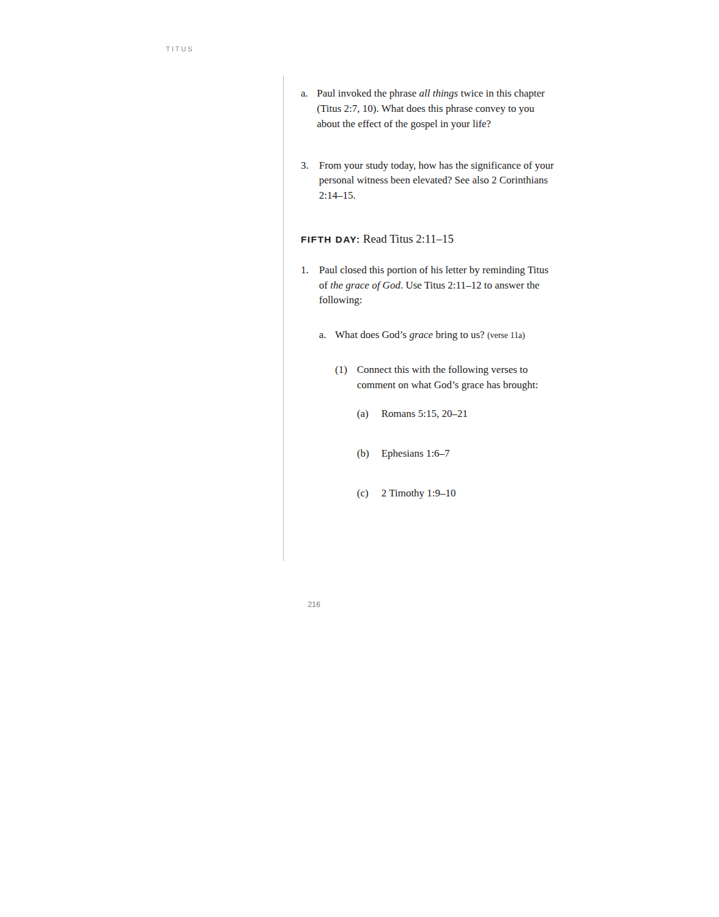Titus
a. Paul invoked the phrase all things twice in this chapter (Titus 2:7, 10). What does this phrase convey to you about the effect of the gospel in your life?
3. From your study today, how has the significance of your personal witness been elevated? See also 2 Corinthians 2:14–15.
FIFTH DAY: Read Titus 2:11–15
1. Paul closed this portion of his letter by reminding Titus of the grace of God. Use Titus 2:11–12 to answer the following:
a. What does God’s grace bring to us? (verse 11a)
(1) Connect this with the following verses to comment on what God’s grace has brought:
(a) Romans 5:15, 20–21
(b) Ephesians 1:6–7
(c) 2 Timothy 1:9–10
216